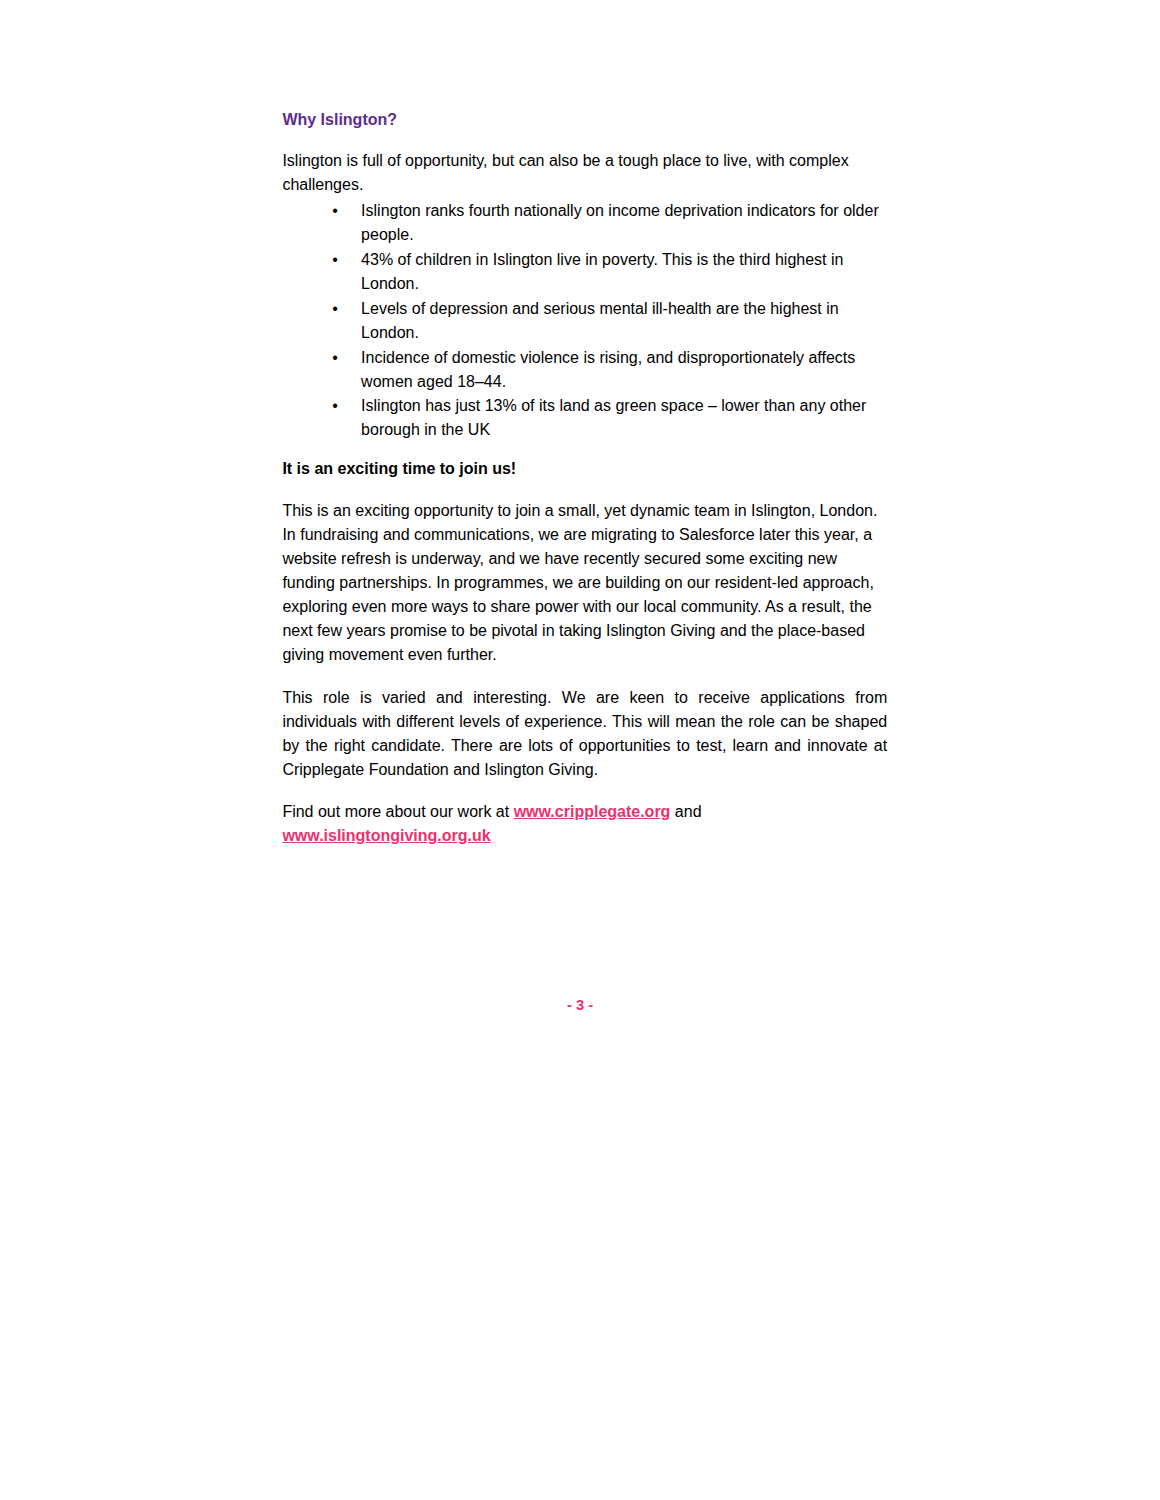Why Islington?
Islington is full of opportunity, but can also be a tough place to live, with complex challenges.
Islington ranks fourth nationally on income deprivation indicators for older people.
43% of children in Islington live in poverty. This is the third highest in London.
Levels of depression and serious mental ill-health are the highest in London.
Incidence of domestic violence is rising, and disproportionately affects women aged 18–44.
Islington has just 13% of its land as green space – lower than any other borough in the UK
It is an exciting time to join us!
This is an exciting opportunity to join a small, yet dynamic team in Islington, London. In fundraising and communications, we are migrating to Salesforce later this year, a website refresh is underway, and we have recently secured some exciting new funding partnerships. In programmes, we are building on our resident-led approach, exploring even more ways to share power with our local community. As a result, the next few years promise to be pivotal in taking Islington Giving and the place-based giving movement even further.
This role is varied and interesting. We are keen to receive applications from individuals with different levels of experience. This will mean the role can be shaped by the right candidate. There are lots of opportunities to test, learn and innovate at Cripplegate Foundation and Islington Giving.
Find out more about our work at www.cripplegate.org and www.islingtongiving.org.uk
- 3 -